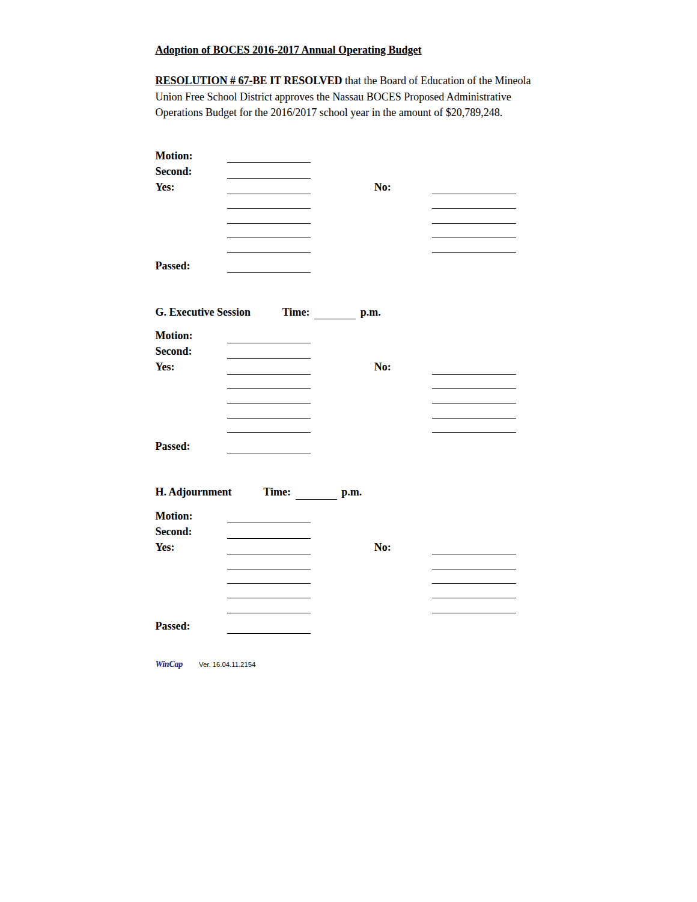Adoption of BOCES 2016-2017 Annual Operating Budget
RESOLUTION # 67-BE IT RESOLVED that the Board of Education of the Mineola Union Free School District approves the Nassau BOCES Proposed Administrative Operations Budget for the 2016/2017 school year in the amount of $20,789,248.
| Motion: | | | | |
| Second: | | | | |
| Yes: | | | No: | |
| Passed: | | | | |
G. Executive SessionTime: p.m.
| Motion: | | | | |
| Second: | | | | |
| Yes: | | | No: | |
| Passed: | | | | |
H. AdjournmentTime: p.m.
| Motion: | | | | |
| Second: | | | | |
| Yes: | | | No: | |
| Passed: | | | | |
WinCap Ver. 16.04.11.2154